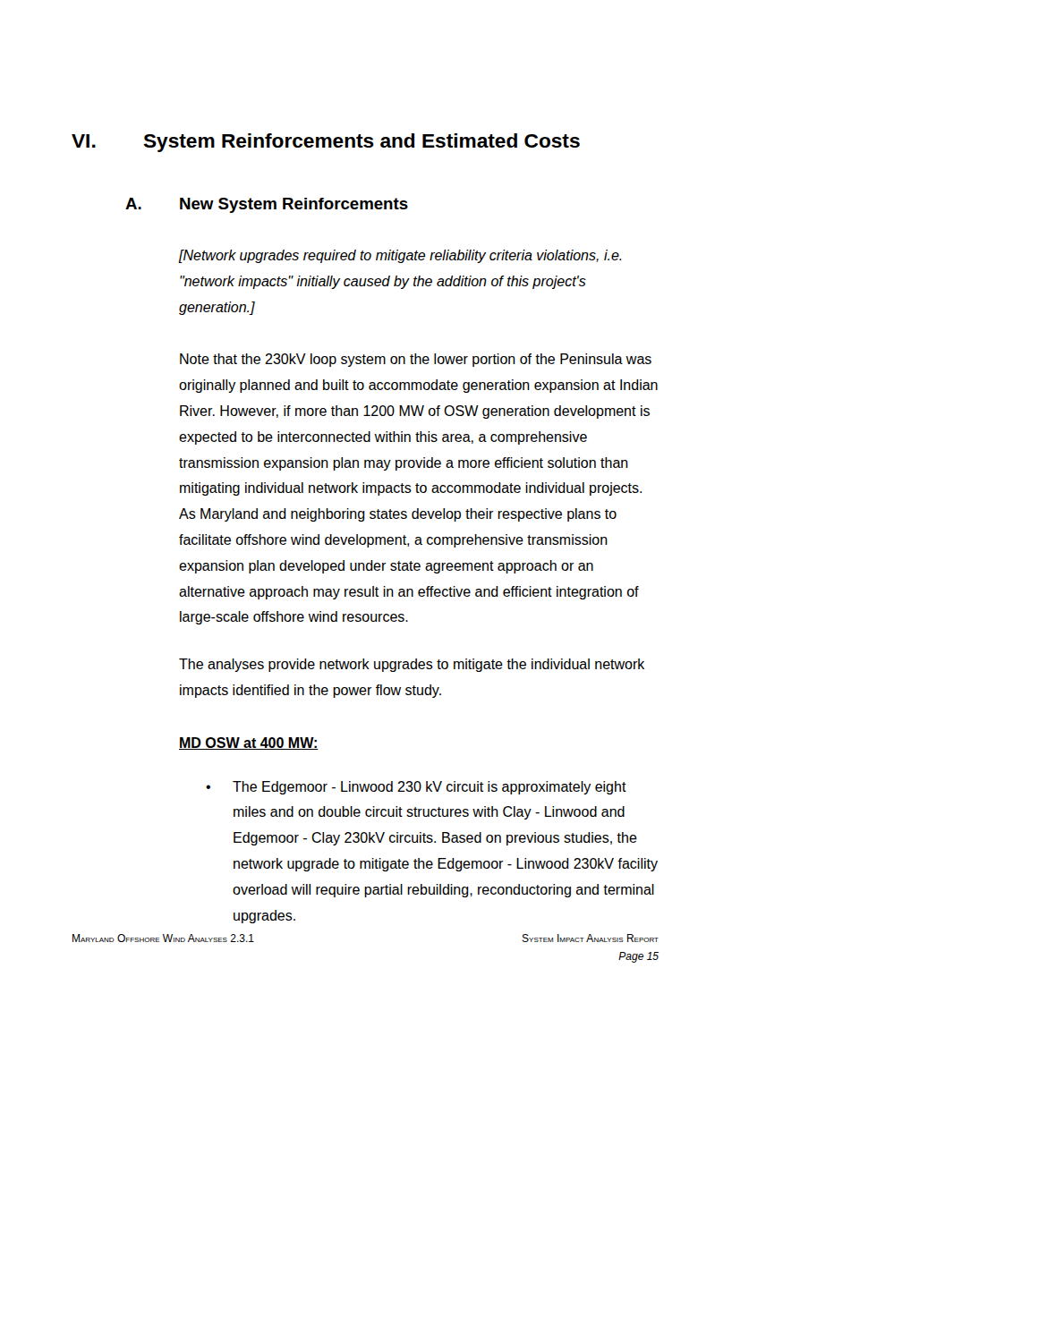VI. System Reinforcements and Estimated Costs
A. New System Reinforcements
[Network upgrades required to mitigate reliability criteria violations, i.e. "network impacts" initially caused by the addition of this project's generation.]
Note that the 230kV loop system on the lower portion of the Peninsula was originally planned and built to accommodate generation expansion at Indian River. However, if more than 1200 MW of OSW generation development is expected to be interconnected within this area, a comprehensive transmission expansion plan may provide a more efficient solution than mitigating individual network impacts to accommodate individual projects. As Maryland and neighboring states develop their respective plans to facilitate offshore wind development, a comprehensive transmission expansion plan developed under state agreement approach or an alternative approach may result in an effective and efficient integration of large-scale offshore wind resources.
The analyses provide network upgrades to mitigate the individual network impacts identified in the power flow study.
MD OSW at 400 MW:
The Edgemoor - Linwood 230 kV circuit is approximately eight miles and on double circuit structures with Clay - Linwood and Edgemoor - Clay 230kV circuits. Based on previous studies, the network upgrade to mitigate the Edgemoor - Linwood 230kV facility overload will require partial rebuilding, reconductoring and terminal upgrades.
Maryland Offshore Wind Analyses 2.3.1
System Impact Analysis Report
Page 15